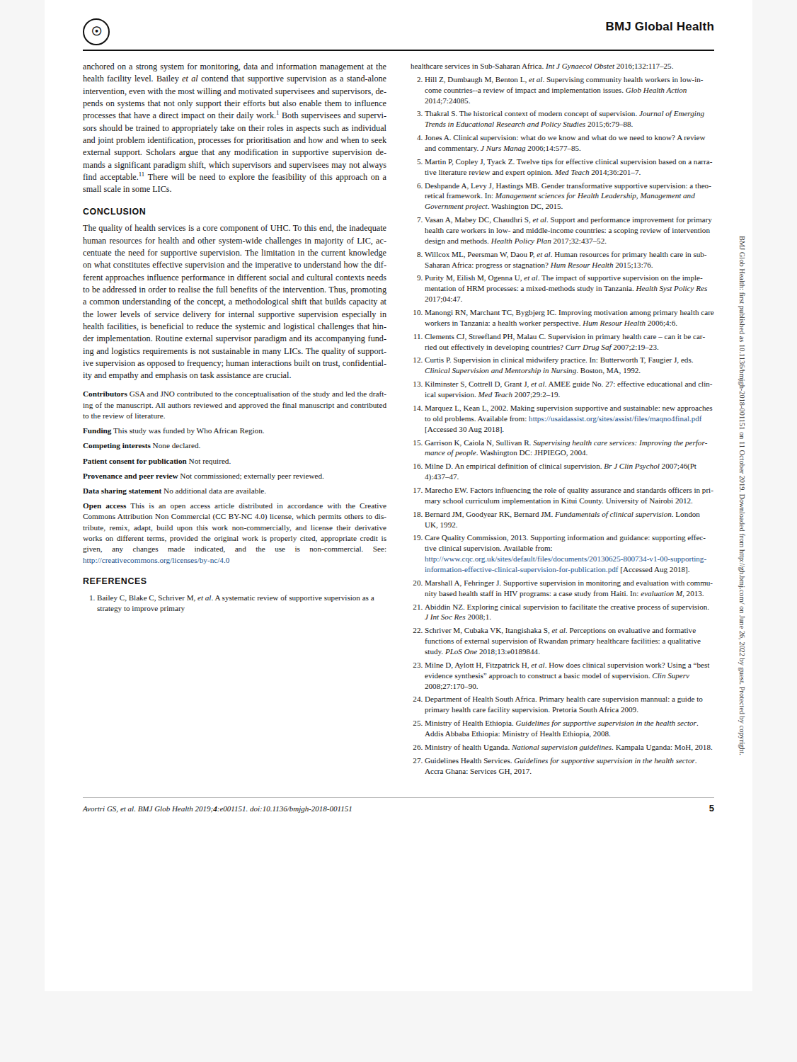BMJ Glob Health: first published as 10.1136/bmjgh-2018-001151 on 11 October 2019. Downloaded from http://gh.bmj.com/ on June 26, 2022 by guest. Protected by copyright.
☉
BMJ Global Health
anchored on a strong system for monitoring, data and information management at the health facility level. Bailey et al contend that supportive supervision as a stand-alone intervention, even with the most willing and motivated supervisees and supervisors, depends on systems that not only support their efforts but also enable them to influence processes that have a direct impact on their daily work.1 Both supervisees and supervisors should be trained to appropriately take on their roles in aspects such as individual and joint problem identification, processes for prioritisation and how and when to seek external support. Scholars argue that any modification in supportive supervision demands a significant paradigm shift, which supervisors and supervisees may not always find acceptable.11 There will be need to explore the feasibility of this approach on a small scale in some LICs.
Conclusion
The quality of health services is a core component of UHC. To this end, the inadequate human resources for health and other system-wide challenges in majority of LIC, accentuate the need for supportive supervision. The limitation in the current knowledge on what constitutes effective supervision and the imperative to understand how the different approaches influence performance in different social and cultural contexts needs to be addressed in order to realise the full benefits of the intervention. Thus, promoting a common understanding of the concept, a methodological shift that builds capacity at the lower levels of service delivery for internal supportive supervision especially in health facilities, is beneficial to reduce the systemic and logistical challenges that hinder implementation. Routine external supervisor paradigm and its accompanying funding and logistics requirements is not sustainable in many LICs. The quality of supportive supervision as opposed to frequency; human interactions built on trust, confidentiality and empathy and emphasis on task assistance are crucial.
Contributors GSA and JNO contributed to the conceptualisation of the study and led the drafting of the manuscript. All authors reviewed and approved the final manuscript and contributed to the review of literature.
Funding This study was funded by Who African Region.
Competing interests None declared.
Patient consent for publication Not required.
Provenance and peer review Not commissioned; externally peer reviewed.
Data sharing statement No additional data are available.
Open access This is an open access article distributed in accordance with the Creative Commons Attribution Non Commercial (CC BY-NC 4.0) license, which permits others to distribute, remix, adapt, build upon this work non-commercially, and license their derivative works on different terms, provided the original work is properly cited, appropriate credit is given, any changes made indicated, and the use is non-commercial. See: http://creativecommons.org/licenses/by-nc/4.0
References
Bailey C, Blake C, Schriver M, et al. A systematic review of supportive supervision as a strategy to improve primary
healthcare services in Sub-Saharan Africa. Int J Gynaecol Obstet 2016;132:117–25.
Hill Z, Dumbaugh M, Benton L, et al. Supervising community health workers in low-income countries--a review of impact and implementation issues. Glob Health Action 2014;7:24085.
Thakral S. The historical context of modern concept of supervision. Journal of Emerging Trends in Educational Research and Policy Studies 2015;6:79–88.
Jones A. Clinical supervision: what do we know and what do we need to know? A review and commentary. J Nurs Manag 2006;14:577–85.
Martin P, Copley J, Tyack Z. Twelve tips for effective clinical supervision based on a narrative literature review and expert opinion. Med Teach 2014;36:201–7.
Deshpande A, Levy J, Hastings MB. Gender transformative supportive supervision: a theoretical framework. In: Management sciences for Health Leadership, Management and Government project. Washington DC, 2015.
Vasan A, Mabey DC, Chaudhri S, et al. Support and performance improvement for primary health care workers in low- and middle-income countries: a scoping review of intervention design and methods. Health Policy Plan 2017;32:437–52.
Willcox ML, Peersman W, Daou P, et al. Human resources for primary health care in sub-Saharan Africa: progress or stagnation? Hum Resour Health 2015;13:76.
Purity M, Eilish M, Ogenna U, et al. The impact of supportive supervision on the implementation of HRM processes: a mixed-methods study in Tanzania. Health Syst Policy Res 2017;04:47.
Manongi RN, Marchant TC, Bygbjerg IC. Improving motivation among primary health care workers in Tanzania: a health worker perspective. Hum Resour Health 2006;4:6.
Clements CJ, Streefland PH, Malau C. Supervision in primary health care – can it be carried out effectively in developing countries? Curr Drug Saf 2007;2:19–23.
Curtis P. Supervision in clinical midwifery practice. In: Butterworth T, Faugier J, eds. Clinical Supervision and Mentorship in Nursing. Boston, MA, 1992.
Kilminster S, Cottrell D, Grant J, et al. AMEE guide No. 27: effective educational and clinical supervision. Med Teach 2007;29:2–19.
Marquez L, Kean L, 2002. Making supervision supportive and sustainable: new approaches to old problems. Available from: https://usaidassist.org/sites/assist/files/maqno4final.pdf [Accessed 30 Aug 2018].
Garrison K, Caiola N, Sullivan R. Supervising health care services: Improving the performance of people. Washington DC: JHPIEGO, 2004.
Milne D. An empirical definition of clinical supervision. Br J Clin Psychol 2007;46(Pt 4):437–47.
Marecho EW. Factors influencing the role of quality assurance and standards officers in primary school curriculum implementation in Kitui County. University of Nairobi 2012.
Bernard JM, Goodyear RK, Bernard JM. Fundamentals of clinical supervision. London UK, 1992.
Care Quality Commission, 2013. Supporting information and guidance: supporting effective clinical supervision. Available from: http://www.cqc.org.uk/sites/default/files/documents/20130625-800734-v1-00-supporting-information-effective-clinical-supervision-for-publication.pdf [Accessed Aug 2018].
Marshall A, Fehringer J. Supportive supervision in monitoring and evaluation with community based health staff in HIV programs: a case study from Haiti. In: evaluation M, 2013.
Abiddin NZ. Exploring cinical supervision to facilitate the creative process of supervision. J Int Soc Res 2008;1.
Schriver M, Cubaka VK, Itangishaka S, et al. Perceptions on evaluative and formative functions of external supervision of Rwandan primary healthcare facilities: a qualitative study. PLoS One 2018;13:e0189844.
Milne D, Aylott H, Fitzpatrick H, et al. How does clinical supervision work? Using a “best evidence synthesis” approach to construct a basic model of supervision. Clin Superv 2008;27:170–90.
Department of Health South Africa. Primary health care supervision mannual: a guide to primary health care facility supervision. Pretoria South Africa 2009.
Ministry of Health Ethiopia. Guidelines for supportive supervision in the health sector. Addis Abbaba Ethiopia: Ministry of Health Ethiopia, 2008.
Ministry of health Uganda. National supervision guidelines. Kampala Uganda: MoH, 2018.
Guidelines Health Services. Guidelines for supportive supervision in the health sector. Accra Ghana: Services GH, 2017.
Avortri GS, et al. BMJ Glob Health 2019;4:e001151. doi:10.1136/bmjgh-2018-001151
5